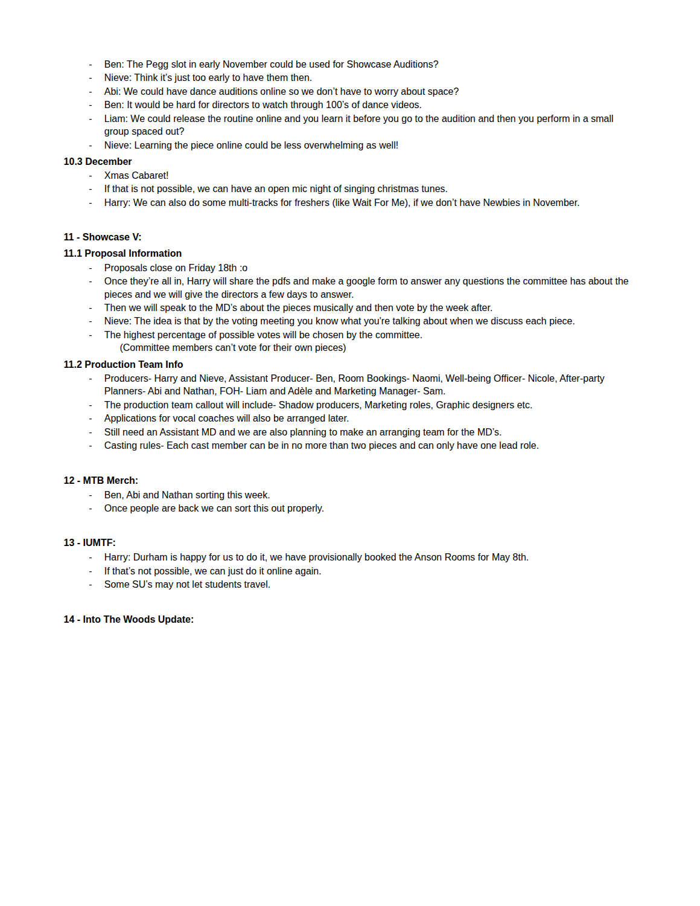Ben: The Pegg slot in early November could be used for Showcase Auditions?
Nieve: Think it’s just too early to have them then.
Abi: We could have dance auditions online so we don’t have to worry about space?
Ben: It would be hard for directors to watch through 100’s of dance videos.
Liam: We could release the routine online and you learn it before you go to the audition and then you perform in a small group spaced out?
Nieve: Learning the piece online could be less overwhelming as well!
10.3 December
Xmas Cabaret!
If that is not possible, we can have an open mic night of singing christmas tunes.
Harry: We can also do some multi-tracks for freshers (like Wait For Me), if we don’t have Newbies in November.
11 - Showcase V:
11.1 Proposal Information
Proposals close on Friday 18th :o
Once they’re all in, Harry will share the pdfs and make a google form to answer any questions the committee has about the pieces and we will give the directors a few days to answer.
Then we will speak to the MD’s about the pieces musically and then vote by the week after.
Nieve: The idea is that by the voting meeting you know what you're talking about when we discuss each piece.
The highest percentage of possible votes will be chosen by the committee.
(Committee members can’t vote for their own pieces)
11.2 Production Team Info
Producers- Harry and Nieve, Assistant Producer- Ben, Room Bookings- Naomi, Well-being Officer- Nicole, After-party Planners- Abi and Nathan, FOH- Liam and Adèle and Marketing Manager- Sam.
The production team callout will include- Shadow producers, Marketing roles, Graphic designers etc.
Applications for vocal coaches will also be arranged later.
Still need an Assistant MD and we are also planning to make an arranging team for the MD’s.
Casting rules- Each cast member can be in no more than two pieces and can only have one lead role.
12 - MTB Merch:
Ben, Abi and Nathan sorting this week.
Once people are back we can sort this out properly.
13 - IUMTF:
Harry: Durham is happy for us to do it, we have provisionally booked the Anson Rooms for May 8th.
If that’s not possible, we can just do it online again.
Some SU’s may not let students travel.
14 - Into The Woods Update: